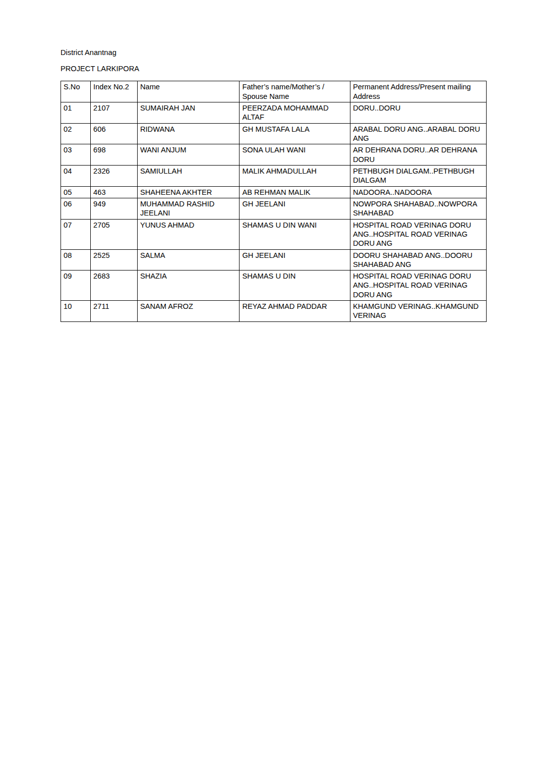District Anantnag
PROJECT LARKIPORA
| S.No | Index No.2 | Name | Father’s name/Mother’s / Spouse Name | Permanent Address/Present mailing Address |
| --- | --- | --- | --- | --- |
| 01 | 2107 | SUMAIRAH JAN | PEERZADA MOHAMMAD ALTAF | DORU..DORU |
| 02 | 606 | RIDWANA | GH MUSTAFA LALA | ARABAL DORU ANG..ARABAL DORU ANG |
| 03 | 698 | WANI ANJUM | SONA ULAH WANI | AR DEHRANA DORU..AR DEHRANA DORU |
| 04 | 2326 | SAMIULLAH | MALIK AHMADULLAH | PETHBUGH DIALGAM..PETHBUGH DIALGAM |
| 05 | 463 | SHAHEENA AKHTER | AB REHMAN MALIK | NADOORA..NADOORA |
| 06 | 949 | MUHAMMAD RASHID JEELANI | GH JEELANI | NOWPORA SHAHABAD..NOWPORA SHAHABAD |
| 07 | 2705 | YUNUS AHMAD | SHAMAS U DIN WANI | HOSPITAL ROAD VERINAG DORU ANG..HOSPITAL ROAD VERINAG DORU ANG |
| 08 | 2525 | SALMA | GH JEELANI | DOORU SHAHABAD ANG..DOORU SHAHABAD ANG |
| 09 | 2683 | SHAZIA | SHAMAS U DIN | HOSPITAL ROAD VERINAG DORU ANG..HOSPITAL ROAD VERINAG DORU ANG |
| 10 | 2711 | SANAM AFROZ | REYAZ AHMAD PADDAR | KHAMGUND VERINAG..KHAMGUND VERINAG |